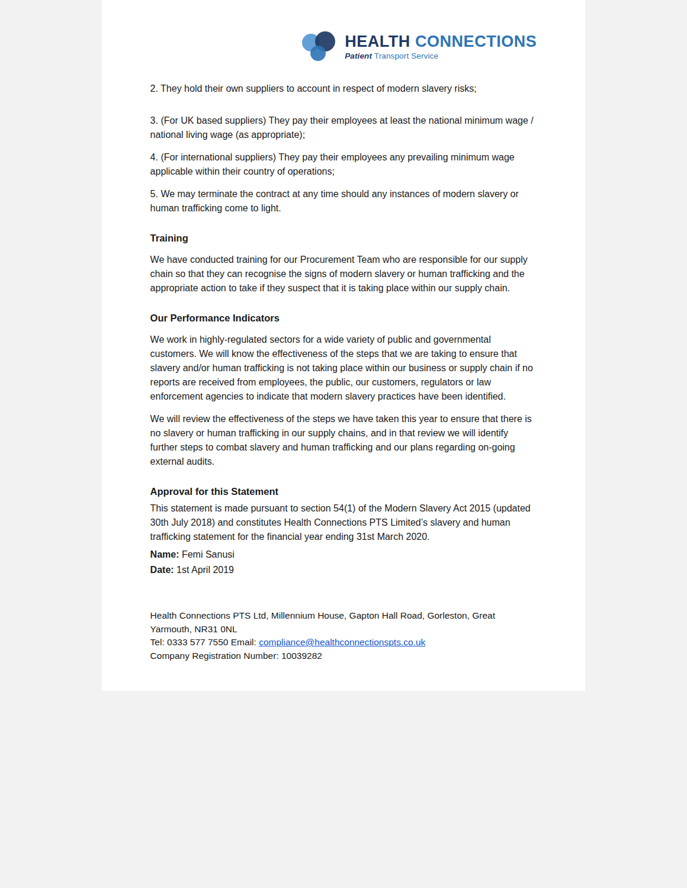HEALTH CONNECTIONS
Patient Transport Service
2. They hold their own suppliers to account in respect of modern slavery risks;
3. (For UK based suppliers) They pay their employees at least the national minimum wage / national living wage (as appropriate);
4. (For international suppliers) They pay their employees any prevailing minimum wage applicable within their country of operations;
5. We may terminate the contract at any time should any instances of modern slavery or human trafficking come to light.
Training
We have conducted training for our Procurement Team who are responsible for our supply chain so that they can recognise the signs of modern slavery or human trafficking and the appropriate action to take if they suspect that it is taking place within our supply chain.
Our Performance Indicators
We work in highly-regulated sectors for a wide variety of public and governmental customers. We will know the effectiveness of the steps that we are taking to ensure that slavery and/or human trafficking is not taking place within our business or supply chain if no reports are received from employees, the public, our customers, regulators or law enforcement agencies to indicate that modern slavery practices have been identified.
We will review the effectiveness of the steps we have taken this year to ensure that there is no slavery or human trafficking in our supply chains, and in that review we will identify further steps to combat slavery and human trafficking and our plans regarding on-going external audits.
Approval for this Statement
This statement is made pursuant to section 54(1) of the Modern Slavery Act 2015 (updated 30th July 2018) and constitutes Health Connections PTS Limited’s slavery and human trafficking statement for the financial year ending 31st March 2020.
Name: Femi Sanusi
Date: 1st April 2019
Health Connections PTS Ltd, Millennium House, Gapton Hall Road, Gorleston, Great Yarmouth, NR31 0NL
Tel: 0333 577 7550 Email: compliance@healthconnectionspts.co.uk
Company Registration Number: 10039282